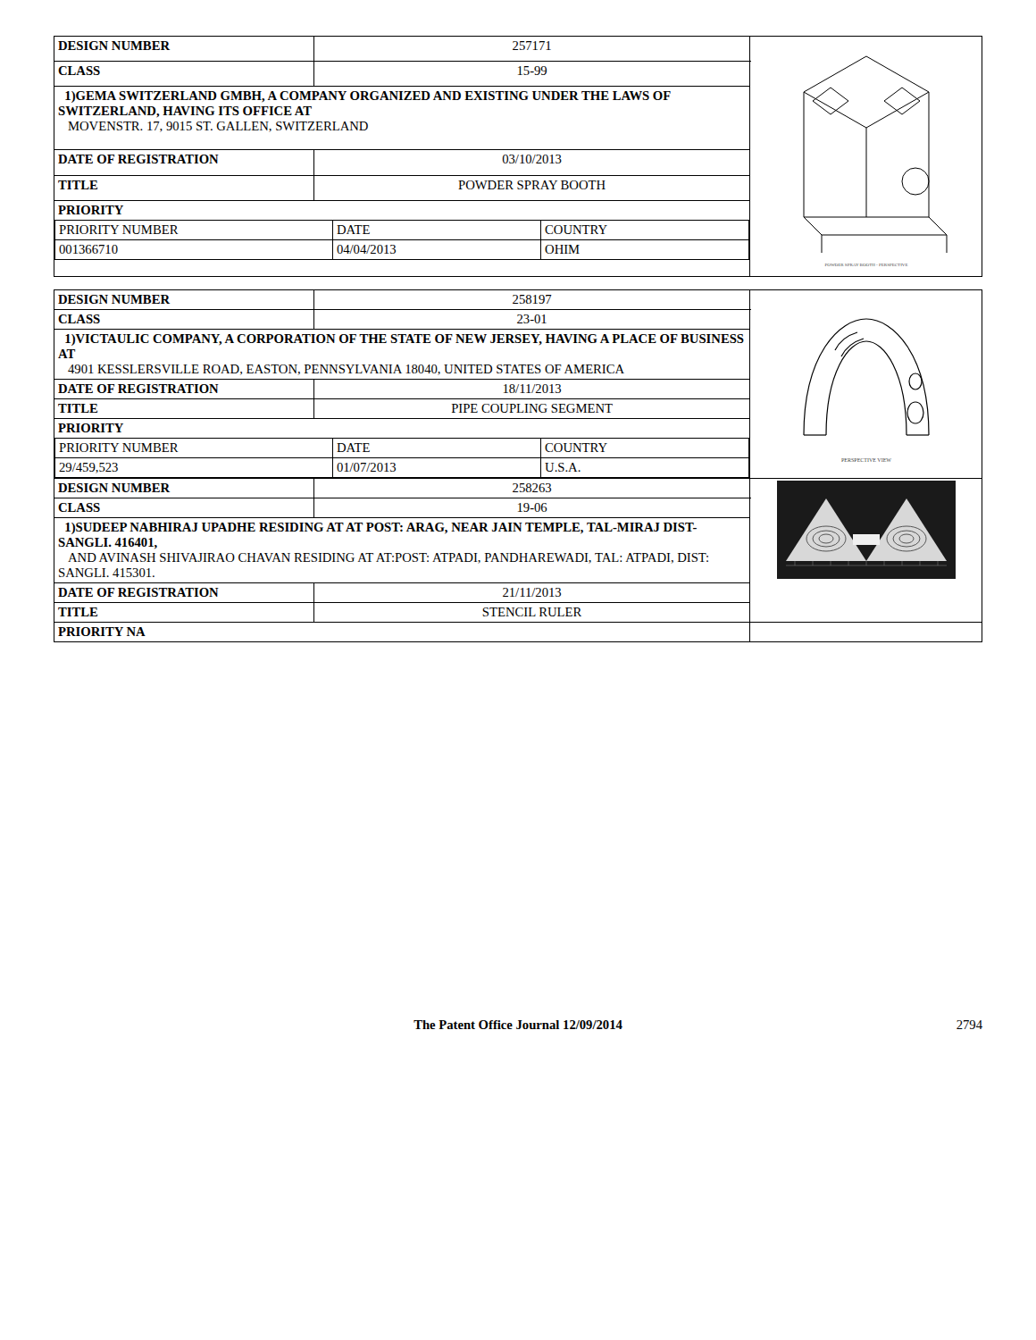| DESIGN NUMBER | 257171 | |
| CLASS | 15-99 |
| 1)GEMA SWITZERLAND GMBH, A COMPANY ORGANIZED AND EXISTING UNDER THE LAWS OF SWITZERLAND, HAVING ITS OFFICE AT MOVENSTR. 17, 9015 ST. GALLEN, SWITZERLAND |
| DATE OF REGISTRATION | 03/10/2013 |
| TITLE | POWDER SPRAY BOOTH |
| PRIORITY / PRIORITY NUMBER / DATE / COUNTRY / / 001366710 / 04/04/2013 / OHIM / |
| DESIGN NUMBER | 258197 | |
| CLASS | 23-01 |
| 1)VICTAULIC COMPANY, A CORPORATION OF THE STATE OF NEW JERSEY, HAVING A PLACE OF BUSINESS AT 4901 KESSLERSVILLE ROAD, EASTON, PENNSYLVANIA 18040, UNITED STATES OF AMERICA |
| DATE OF REGISTRATION | 18/11/2013 |
| TITLE | PIPE COUPLING SEGMENT |
| PRIORITY / PRIORITY NUMBER / DATE / COUNTRY / / 29/459,523 / 01/07/2013 / U.S.A. / |
| DESIGN NUMBER | 258263 | |
| CLASS | 19-06 |
| 1)SUDEEP NABHIRAJ UPADHE RESIDING AT AT POST: ARAG, NEAR JAIN TEMPLE, TAL-MIRAJ DIST-SANGLI. 416401, AND AVINASH SHIVAJIRAO CHAVAN RESIDING AT AT:POST: ATPADI, PANDHAREWADI, TAL: ATPADI, DIST: SANGLI. 415301. |
| DATE OF REGISTRATION | 21/11/2013 |
| TITLE | STENCIL RULER |
| PRIORITY NA | |
The Patent Office Journal 12/09/2014
2794